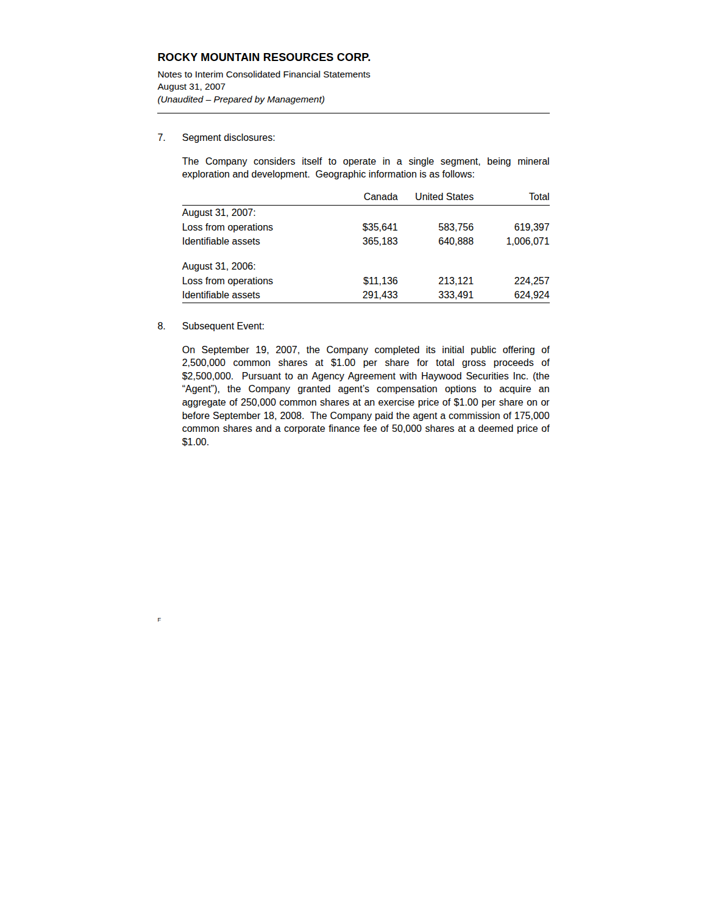ROCKY MOUNTAIN RESOURCES CORP.
Notes to Interim Consolidated Financial Statements
August 31, 2007
(Unaudited – Prepared by Management)
7.
Segment disclosures:
The Company considers itself to operate in a single segment, being mineral exploration and development. Geographic information is as follows:
| | Canada | United States | Total |
| --- | --- | --- | --- |
| August 31, 2007: | | | |
| Loss from operations | $35,641 | 583,756 | 619,397 |
| Identifiable assets | 365,183 | 640,888 | 1,006,071 |
| August 31, 2006: | | | |
| Loss from operations | $11,136 | 213,121 | 224,257 |
| Identifiable assets | 291,433 | 333,491 | 624,924 |
8.
Subsequent Event:
On September 19, 2007, the Company completed its initial public offering of 2,500,000 common shares at $1.00 per share for total gross proceeds of $2,500,000. Pursuant to an Agency Agreement with Haywood Securities Inc. (the “Agent”), the Company granted agent’s compensation options to acquire an aggregate of 250,000 common shares at an exercise price of $1.00 per share on or before September 18, 2008. The Company paid the agent a commission of 175,000 common shares and a corporate finance fee of 50,000 shares at a deemed price of $1.00.
F